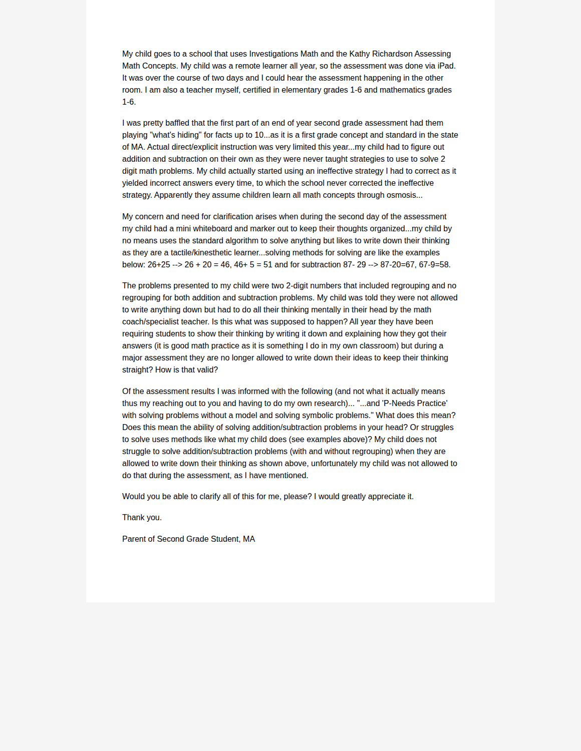My child goes to a school that uses Investigations Math and the Kathy Richardson Assessing Math Concepts. My child was a remote learner all year, so the assessment was done via iPad. It was over the course of two days and I could hear the assessment happening in the other room. I am also a teacher myself, certified in elementary grades 1-6 and mathematics grades 1-6.
I was pretty baffled that the first part of an end of year second grade assessment had them playing "what's hiding" for facts up to 10...as it is a first grade concept and standard in the state of MA. Actual direct/explicit instruction was very limited this year...my child had to figure out addition and subtraction on their own as they were never taught strategies to use to solve 2 digit math problems. My child actually started using an ineffective strategy I had to correct as it yielded incorrect answers every time, to which the school never corrected the ineffective strategy. Apparently they assume children learn all math concepts through osmosis...
My concern and need for clarification arises when during the second day of the assessment my child had a mini whiteboard and marker out to keep their thoughts organized...my child by no means uses the standard algorithm to solve anything but likes to write down their thinking as they are a tactile/kinesthetic learner...solving methods for solving are like the examples below: 26+25 --> 26 + 20 = 46, 46+ 5 = 51 and for subtraction 87- 29 --> 87-20=67, 67-9=58.
The problems presented to my child were two 2-digit numbers that included regrouping and no regrouping for both addition and subtraction problems. My child was told they were not allowed to write anything down but had to do all their thinking mentally in their head by the math coach/specialist teacher. Is this what was supposed to happen? All year they have been requiring students to show their thinking by writing it down and explaining how they got their answers (it is good math practice as it is something I do in my own classroom) but during a major assessment they are no longer allowed to write down their ideas to keep their thinking straight? How is that valid?
Of the assessment results I was informed with the following (and not what it actually means thus my reaching out to you and having to do my own research)... "...and 'P-Needs Practice' with solving problems without a model and solving symbolic problems." What does this mean? Does this mean the ability of solving addition/subtraction problems in your head? Or struggles to solve uses methods like what my child does (see examples above)? My child does not struggle to solve addition/subtraction problems (with and without regrouping) when they are allowed to write down their thinking as shown above, unfortunately my child was not allowed to do that during the assessment, as I have mentioned.
Would you be able to clarify all of this for me, please? I would greatly appreciate it.
Thank you.
Parent of Second Grade Student, MA